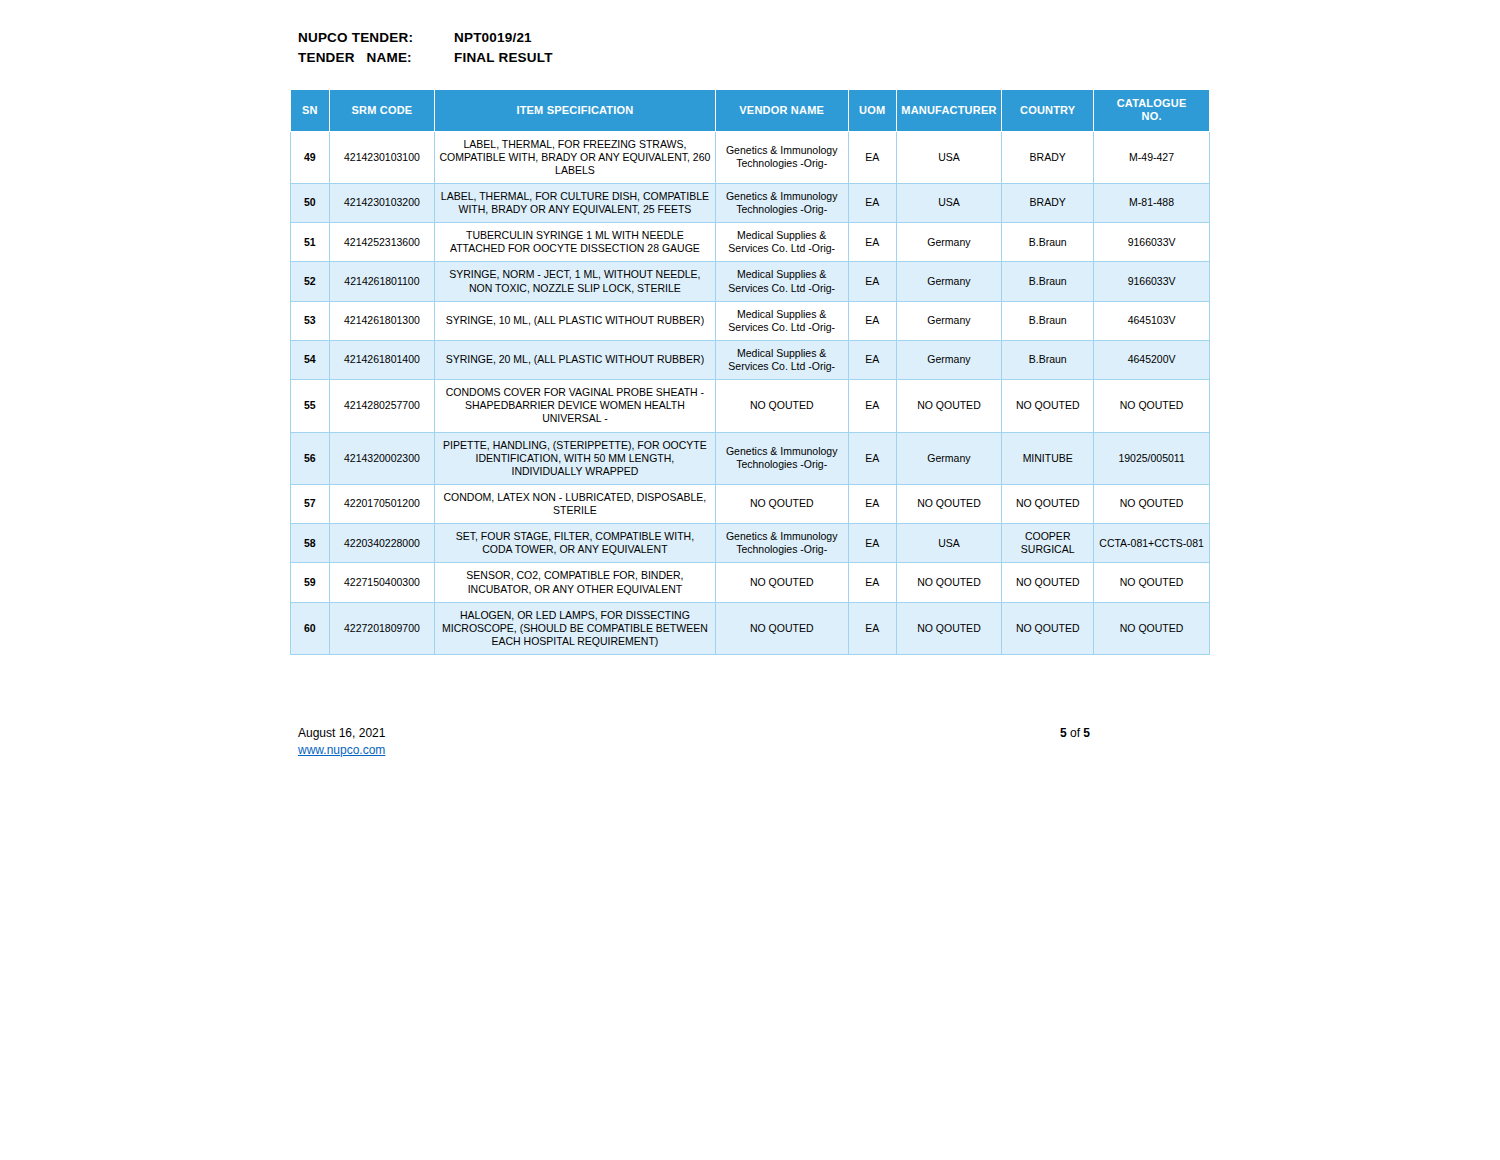NUPCO نبكو
NUPCO TENDER: NPT0019/21
TENDER NAME: FINAL RESULT
| SN | SRM CODE | ITEM SPECIFICATION | VENDOR NAME | UOM | MANUFACTURER | COUNTRY | CATALOGUE NO. |
| --- | --- | --- | --- | --- | --- | --- | --- |
| 49 | 4214230103100 | LABEL, THERMAL, FOR FREEZING STRAWS, COMPATIBLE WITH, BRADY OR ANY EQUIVALENT, 260 LABELS | Genetics & Immunology Technologies -Orig- | EA | USA | BRADY | M-49-427 |
| 50 | 4214230103200 | LABEL, THERMAL, FOR CULTURE DISH, COMPATIBLE WITH, BRADY OR ANY EQUIVALENT, 25 FEETS | Genetics & Immunology Technologies -Orig- | EA | USA | BRADY | M-81-488 |
| 51 | 4214252313600 | TUBERCULIN SYRINGE 1 ML WITH NEEDLE ATTACHED FOR OOCYTE DISSECTION 28 GAUGE | Medical Supplies & Services Co. Ltd -Orig- | EA | Germany | B.Braun | 9166033V |
| 52 | 4214261801100 | SYRINGE, NORM - JECT, 1 ML, WITHOUT NEEDLE, NON TOXIC, NOZZLE SLIP LOCK, STERILE | Medical Supplies & Services Co. Ltd -Orig- | EA | Germany | B.Braun | 9166033V |
| 53 | 4214261801300 | SYRINGE, 10 ML, (ALL PLASTIC WITHOUT RUBBER) | Medical Supplies & Services Co. Ltd -Orig- | EA | Germany | B.Braun | 4645103V |
| 54 | 4214261801400 | SYRINGE, 20 ML, (ALL PLASTIC WITHOUT RUBBER) | Medical Supplies & Services Co. Ltd -Orig- | EA | Germany | B.Braun | 4645200V |
| 55 | 4214280257700 | CONDOMS COVER FOR VAGINAL PROBE SHEATH - SHAPEDBARRIER DEVICE WOMEN HEALTH UNIVERSAL - | NO QOUTED | EA | NO QOUTED | NO QOUTED | NO QOUTED |
| 56 | 4214320002300 | PIPETTE, HANDLING, (STERIPPETTE), FOR OOCYTE IDENTIFICATION, WITH 50 MM LENGTH, INDIVIDUALLY WRAPPED | Genetics & Immunology Technologies -Orig- | EA | Germany | MINITUBE | 19025/005011 |
| 57 | 4220170501200 | CONDOM, LATEX NON - LUBRICATED, DISPOSABLE, STERILE | NO QOUTED | EA | NO QOUTED | NO QOUTED | NO QOUTED |
| 58 | 4220340228000 | SET, FOUR STAGE, FILTER, COMPATIBLE WITH, CODA TOWER, OR ANY EQUIVALENT | Genetics & Immunology Technologies -Orig- | EA | USA | COOPER SURGICAL | CCTA-081+CCTS-081 |
| 59 | 4227150400300 | SENSOR, CO2, COMPATIBLE FOR, BINDER, INCUBATOR, OR ANY OTHER EQUIVALENT | NO QOUTED | EA | NO QOUTED | NO QOUTED | NO QOUTED |
| 60 | 4227201809700 | HALOGEN, OR LED LAMPS, FOR DISSECTING MICROSCOPE, (SHOULD BE COMPATIBLE BETWEEN EACH HOSPITAL REQUIREMENT) | NO QOUTED | EA | NO QOUTED | NO QOUTED | NO QOUTED |
5 of 5
August 16, 2021
www.nupco.com